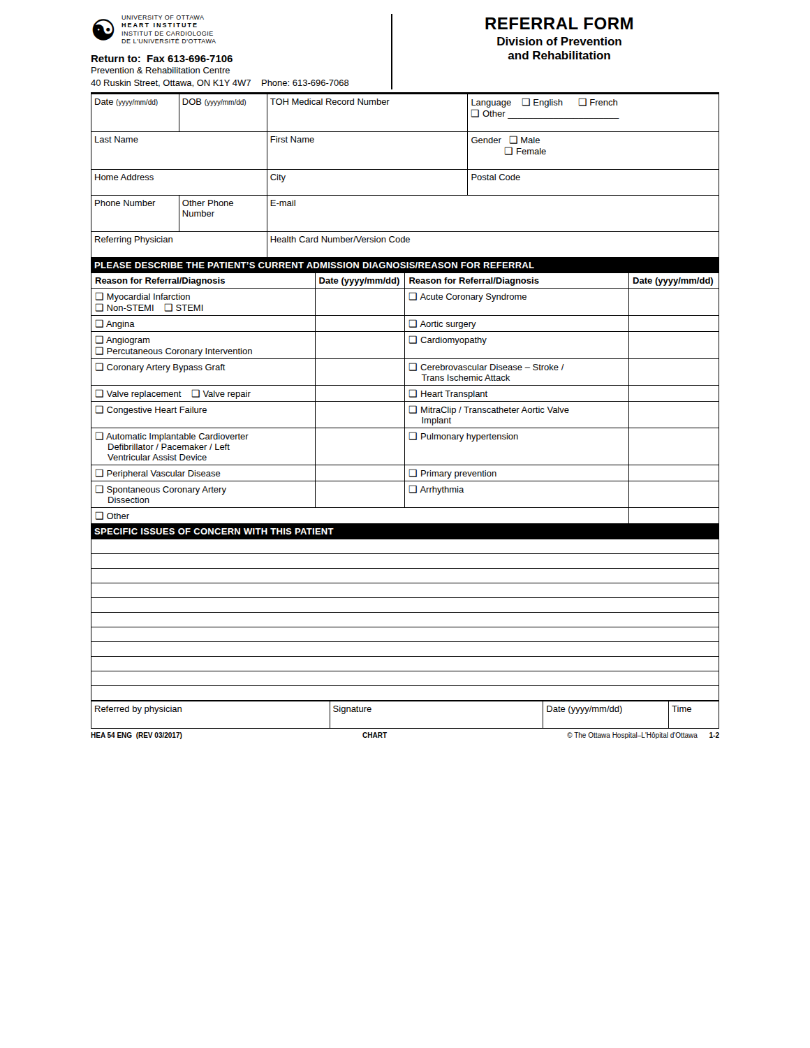☯
UNIVERSITY OF OTTAWA
HEART INSTITUTE
INSTITUT DE CARDIOLOGIE
DE L'UNIVERSITÉ D'OTTAWA
Return to: Fax 613-696-7106
Prevention & Rehabilitation Centre
40 Ruskin Street, Ottawa, ON K1Y 4W7 Phone: 613-696-7068
REFERRAL FORM
Division of Prevention
and Rehabilitation
| Date (yyyy/mm/dd) | DOB (yyyy/mm/dd) | TOH Medical Record Number | Language ❑ English ❑ French ❑ Other ______________________ |
| Last Name | First Name | Gender ❑ Male ❑ Female |
| Home Address | City | Postal Code |
| Phone Number | Other Phone Number | E-mail |
| Referring Physician | Health Card Number/Version Code |
PLEASE DESCRIBE THE PATIENT’S CURRENT ADMISSION DIAGNOSIS/REASON FOR REFERRAL
| Reason for Referral/Diagnosis | Date (yyyy/mm/dd) | Reason for Referral/Diagnosis | Date (yyyy/mm/dd) |
| --- | --- | --- | --- |
| ❑ Myocardial Infarction ❑ Non-STEMI ❑ STEMI | | ❑ Acute Coronary Syndrome | |
| ❑ Angina | | ❑ Aortic surgery | |
| ❑ Angiogram ❑ Percutaneous Coronary Intervention | | ❑ Cardiomyopathy | |
| ❑ Coronary Artery Bypass Graft | | ❑ Cerebrovascular Disease – Stroke / Trans Ischemic Attack | |
| ❑ Valve replacement ❑ Valve repair | | ❑ Heart Transplant | |
| ❑ Congestive Heart Failure | | ❑ MitraClip / Transcatheter Aortic Valve Implant | |
| ❑ Automatic Implantable Cardioverter Defibrillator / Pacemaker / Left Ventricular Assist Device | | ❑ Pulmonary hypertension | |
| ❑ Peripheral Vascular Disease | | ❑ Primary prevention | |
| ❑ Spontaneous Coronary Artery Dissection | | ❑ Arrhythmia | |
| ❑ Other | |
SPECIFIC ISSUES OF CONCERN WITH THIS PATIENT
| Referred by physician | Signature | Date (yyyy/mm/dd) | Time |
HEA 54 ENG (REV 03/2017)
CHART
© The Ottawa Hospital–L'Hôpital d'Ottawa 1-2